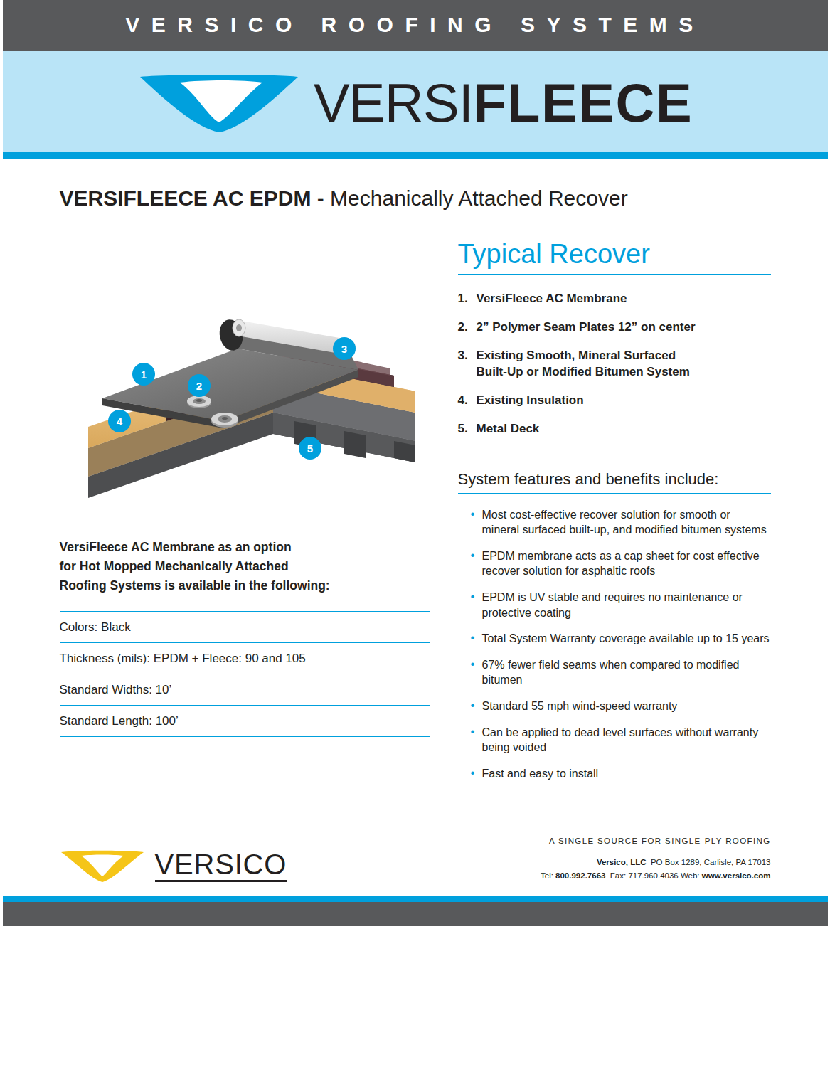VERSICO ROOFING SYSTEMS
VERSI FLEECE
VERSIFLEECE AC EPDM - Mechanically Attached Recover
1 2 3 4 5
VersiFleece AC Membrane as an option
for Hot Mopped Mechanically Attached
Roofing Systems is available in the following:
Colors: Black
Thickness (mils): EPDM + Fleece: 90 and 105
Standard Widths: 10’
Standard Length: 100’
Typical Recover
VersiFleece AC Membrane
2” Polymer Seam Plates 12” on center
Existing Smooth, Mineral Surfaced
Built-Up or Modified Bitumen System
Existing Insulation
Metal Deck
System features and benefits include:
Most cost-effective recover solution for smooth or mineral surfaced built-up, and modified bitumen systems
EPDM membrane acts as a cap sheet for cost effective recover solution for asphaltic roofs
EPDM is UV stable and requires no maintenance or protective coating
Total System Warranty coverage available up to 15 years
67% fewer field seams when compared to modified bitumen
Standard 55 mph wind-speed warranty
Can be applied to dead level surfaces without warranty being voided
Fast and easy to install
VERSICO
A SINGLE SOURCE FOR SINGLE-PLY ROOFING
Versico, LLC PO Box 1289, Carlisle, PA 17013
Tel: 800.992.7663 Fax: 717.960.4036 Web: www.versico.com